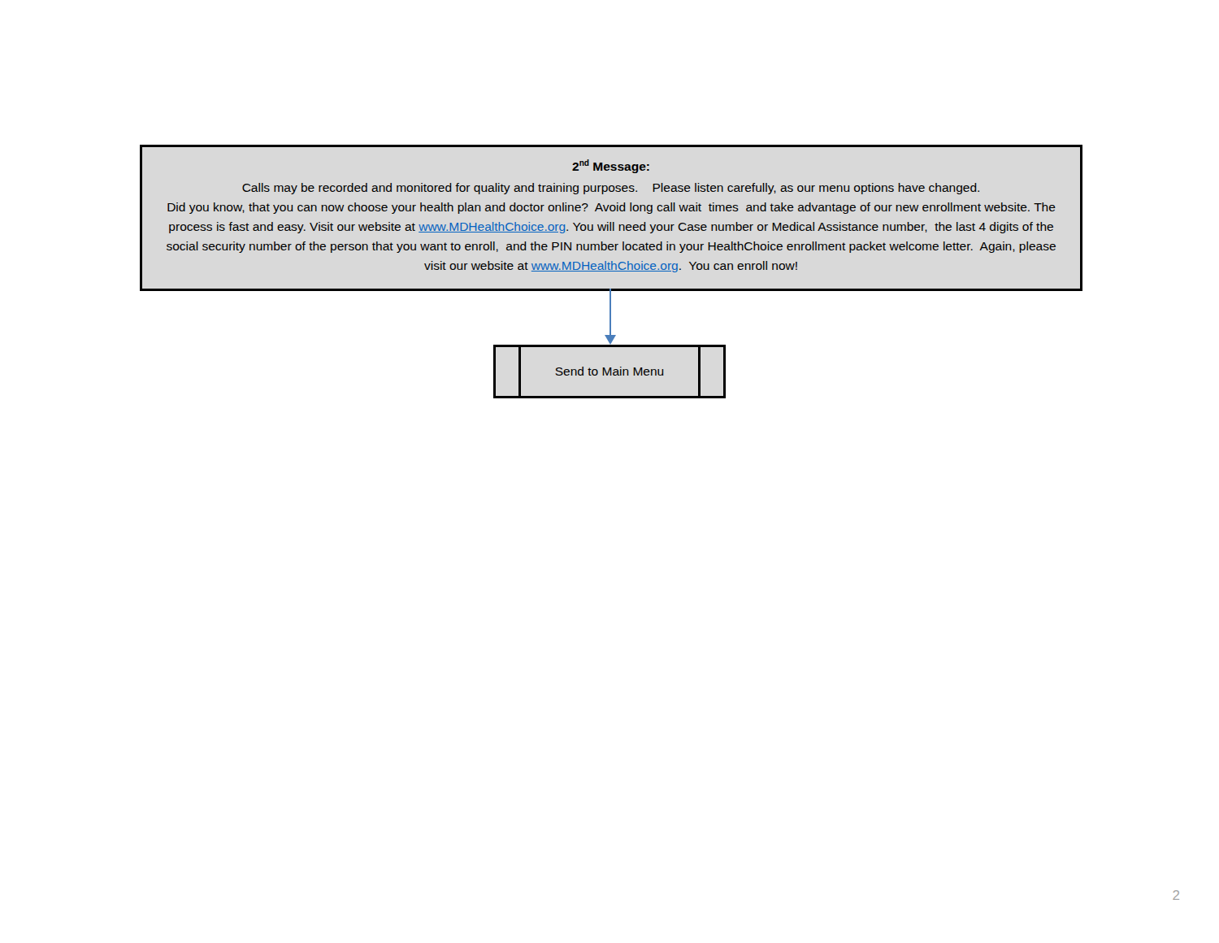2nd Message:
Calls may be recorded and monitored for quality and training purposes. Please listen carefully, as our menu options have changed.
Did you know, that you can now choose your health plan and doctor online? Avoid long call wait times and take advantage of our new enrollment website. The process is fast and easy. Visit our website at www.MDHealthChoice.org. You will need your Case number or Medical Assistance number, the last 4 digits of the social security number of the person that you want to enroll, and the PIN number located in your HealthChoice enrollment packet welcome letter. Again, please visit our website at www.MDHealthChoice.org. You can enroll now!
Send to Main Menu
2